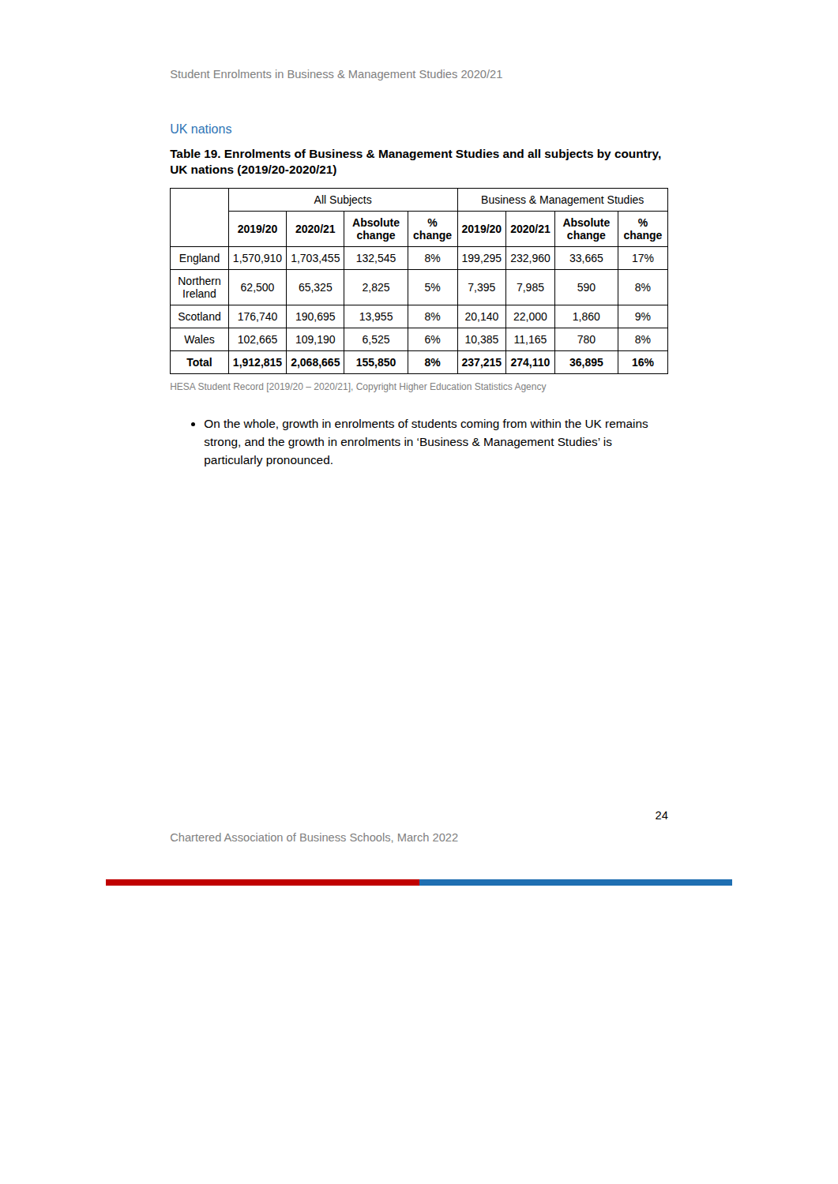Student Enrolments in Business & Management Studies 2020/21
UK nations
Table 19. Enrolments of Business & Management Studies and all subjects by country, UK nations (2019/20-2020/21)
| | All Subjects | Business & Management Studies |
| --- | --- | --- |
| 2019/20 | 2020/21 | Absolute change | % change | 2019/20 | 2020/21 | Absolute change | % change |
| England | 1,570,910 | 1,703,455 | 132,545 | 8% | 199,295 | 232,960 | 33,665 | 17% |
| Northern Ireland | 62,500 | 65,325 | 2,825 | 5% | 7,395 | 7,985 | 590 | 8% |
| Scotland | 176,740 | 190,695 | 13,955 | 8% | 20,140 | 22,000 | 1,860 | 9% |
| Wales | 102,665 | 109,190 | 6,525 | 6% | 10,385 | 11,165 | 780 | 8% |
| Total | 1,912,815 | 2,068,665 | 155,850 | 8% | 237,215 | 274,110 | 36,895 | 16% |
HESA Student Record [2019/20 – 2020/21], Copyright Higher Education Statistics Agency
On the whole, growth in enrolments of students coming from within the UK remains strong, and the growth in enrolments in ‘Business & Management Studies’ is particularly pronounced.
24
Chartered Association of Business Schools, March 2022